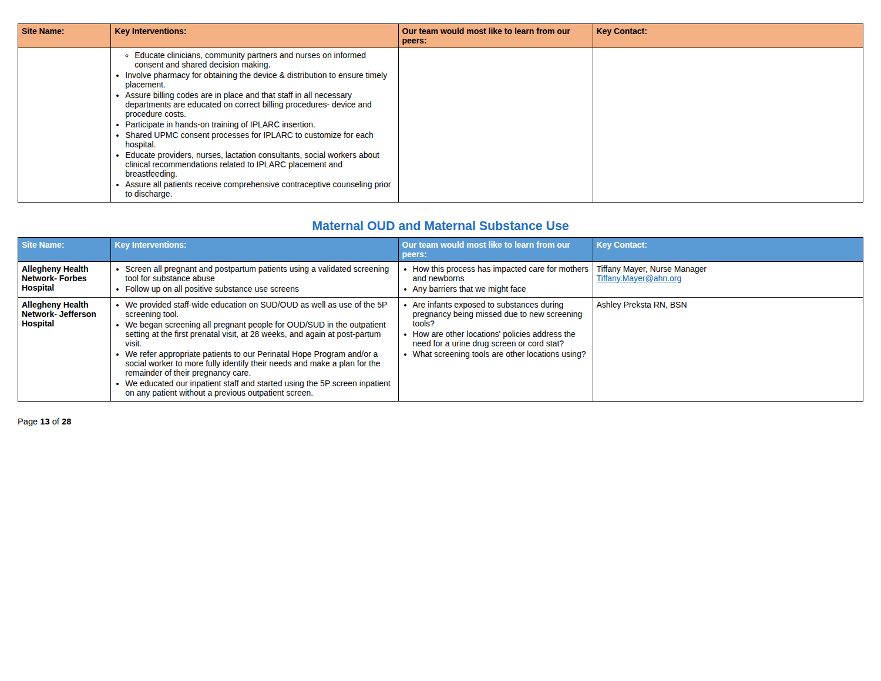| Site Name: | Key Interventions: | Our team would most like to learn from our peers: | Key Contact: |
| --- | --- | --- | --- |
| | Educate clinicians, community partners and nurses on informed consent and shared decision making. Involve pharmacy for obtaining the device & distribution to ensure timely placement. Assure billing codes are in place and that staff in all necessary departments are educated on correct billing procedures- device and procedure costs. Participate in hands-on training of IPLARC insertion. Shared UPMC consent processes for IPLARC to customize for each hospital. Educate providers, nurses, lactation consultants, social workers about clinical recommendations related to IPLARC placement and breastfeeding. Assure all patients receive comprehensive contraceptive counseling prior to discharge. | | |
Maternal OUD and Maternal Substance Use
| Site Name: | Key Interventions: | Our team would most like to learn from our peers: | Key Contact: |
| --- | --- | --- | --- |
| Allegheny Health Network- Forbes Hospital | Screen all pregnant and postpartum patients using a validated screening tool for substance abuse Follow up on all positive substance use screens | How this process has impacted care for mothers and newborns Any barriers that we might face | Tiffany Mayer, Nurse Manager Tiffany.Mayer@ahn.org |
| Allegheny Health Network- Jefferson Hospital | We provided staff-wide education on SUD/OUD as well as use of the 5P screening tool. We began screening all pregnant people for OUD/SUD in the outpatient setting at the first prenatal visit, at 28 weeks, and again at post-partum visit. We refer appropriate patients to our Perinatal Hope Program and/or a social worker to more fully identify their needs and make a plan for the remainder of their pregnancy care. We educated our inpatient staff and started using the 5P screen inpatient on any patient without a previous outpatient screen. | Are infants exposed to substances during pregnancy being missed due to new screening tools? How are other locations' policies address the need for a urine drug screen or cord stat? What screening tools are other locations using? | Ashley Preksta RN, BSN |
Page 13 of 28